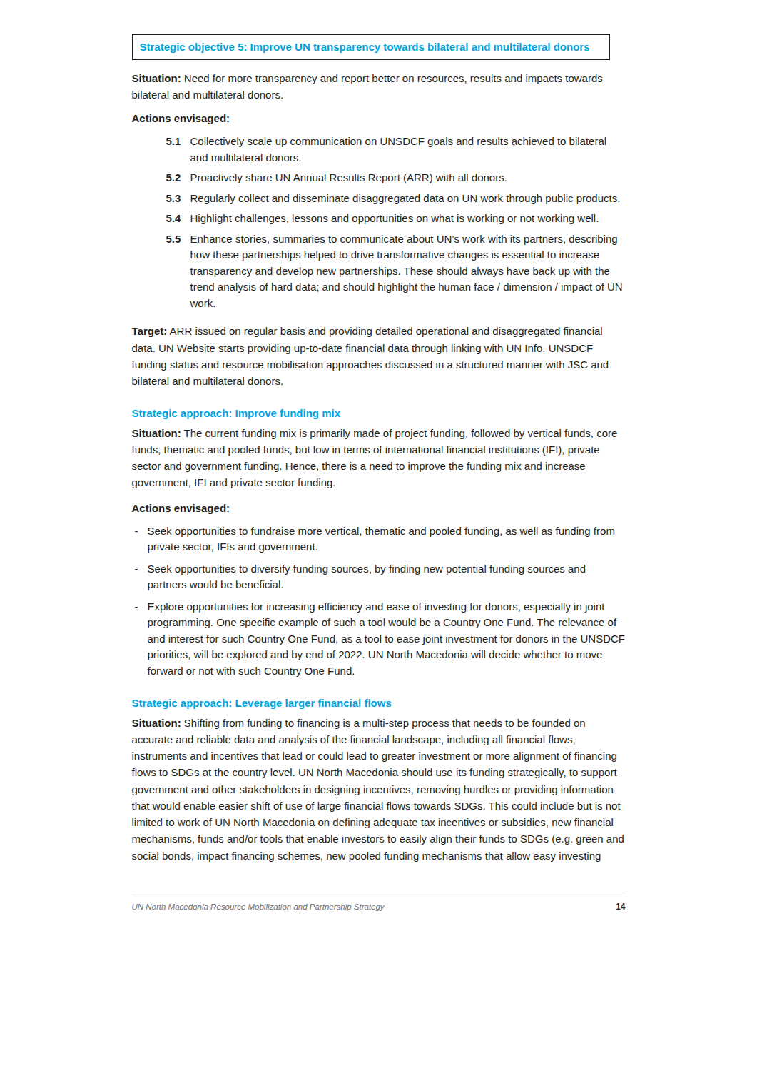Strategic objective 5: Improve UN transparency towards bilateral and multilateral donors
Situation: Need for more transparency and report better on resources, results and impacts towards bilateral and multilateral donors.
Actions envisaged:
5.1 Collectively scale up communication on UNSDCF goals and results achieved to bilateral and multilateral donors.
5.2 Proactively share UN Annual Results Report (ARR) with all donors.
5.3 Regularly collect and disseminate disaggregated data on UN work through public products.
5.4 Highlight challenges, lessons and opportunities on what is working or not working well.
5.5 Enhance stories, summaries to communicate about UN’s work with its partners, describing how these partnerships helped to drive transformative changes is essential to increase transparency and develop new partnerships. These should always have back up with the trend analysis of hard data; and should highlight the human face / dimension / impact of UN work.
Target: ARR issued on regular basis and providing detailed operational and disaggregated financial data. UN Website starts providing up-to-date financial data through linking with UN Info. UNSDCF funding status and resource mobilisation approaches discussed in a structured manner with JSC and bilateral and multilateral donors.
Strategic approach: Improve funding mix
Situation: The current funding mix is primarily made of project funding, followed by vertical funds, core funds, thematic and pooled funds, but low in terms of international financial institutions (IFI), private sector and government funding. Hence, there is a need to improve the funding mix and increase government, IFI and private sector funding.
Actions envisaged:
Seek opportunities to fundraise more vertical, thematic and pooled funding, as well as funding from private sector, IFIs and government.
Seek opportunities to diversify funding sources, by finding new potential funding sources and partners would be beneficial.
Explore opportunities for increasing efficiency and ease of investing for donors, especially in joint programming. One specific example of such a tool would be a Country One Fund. The relevance of and interest for such Country One Fund, as a tool to ease joint investment for donors in the UNSDCF priorities, will be explored and by end of 2022. UN North Macedonia will decide whether to move forward or not with such Country One Fund.
Strategic approach: Leverage larger financial flows
Situation: Shifting from funding to financing is a multi-step process that needs to be founded on accurate and reliable data and analysis of the financial landscape, including all financial flows, instruments and incentives that lead or could lead to greater investment or more alignment of financing flows to SDGs at the country level. UN North Macedonia should use its funding strategically, to support government and other stakeholders in designing incentives, removing hurdles or providing information that would enable easier shift of use of large financial flows towards SDGs. This could include but is not limited to work of UN North Macedonia on defining adequate tax incentives or subsidies, new financial mechanisms, funds and/or tools that enable investors to easily align their funds to SDGs (e.g. green and social bonds, impact financing schemes, new pooled funding mechanisms that allow easy investing
UN North Macedonia Resource Mobilization and Partnership Strategy 14